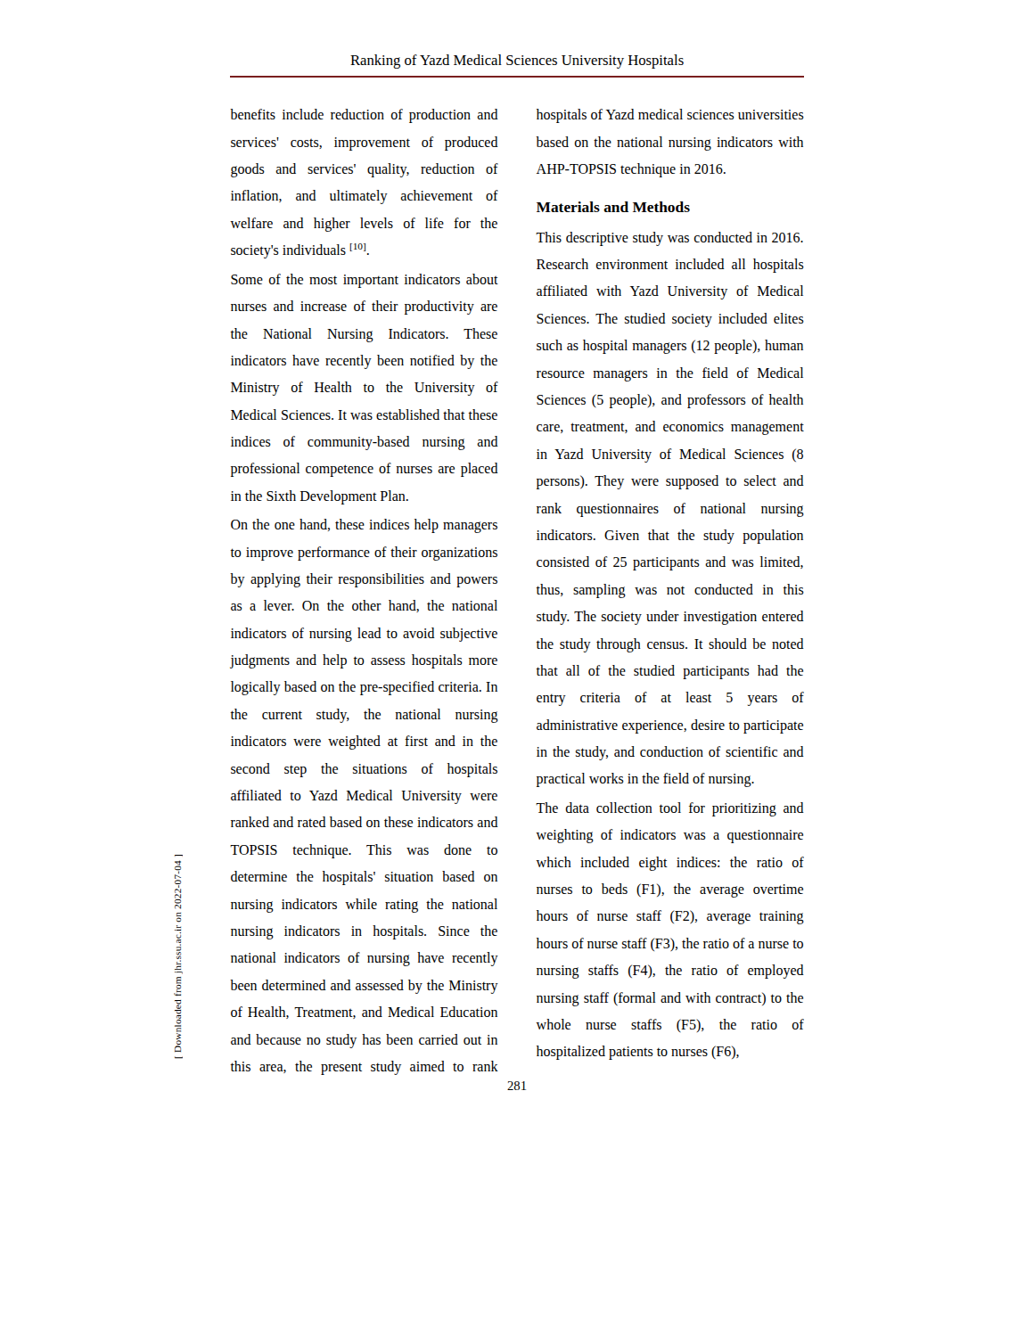Ranking of Yazd Medical Sciences University Hospitals
benefits include reduction of production and services' costs, improvement of produced goods and services' quality, reduction of inflation, and ultimately achievement of welfare and higher levels of life for the society's individuals [10].
Some of the most important indicators about nurses and increase of their productivity are the National Nursing Indicators. These indicators have recently been notified by the Ministry of Health to the University of Medical Sciences. It was established that these indices of community-based nursing and professional competence of nurses are placed in the Sixth Development Plan.
On the one hand, these indices help managers to improve performance of their organizations by applying their responsibilities and powers as a lever. On the other hand, the national indicators of nursing lead to avoid subjective judgments and help to assess hospitals more logically based on the pre-specified criteria. In the current study, the national nursing indicators were weighted at first and in the second step the situations of hospitals affiliated to Yazd Medical University were ranked and rated based on these indicators and TOPSIS technique. This was done to determine the hospitals' situation based on nursing indicators while rating the national nursing indicators in hospitals. Since the national indicators of nursing have recently been determined and assessed by the Ministry of Health, Treatment, and Medical Education and because no study has been carried out in this area, the present study aimed to rank hospitals of Yazd medical sciences universities based on the national nursing indicators with AHP-TOPSIS technique in 2016.
Materials and Methods
This descriptive study was conducted in 2016. Research environment included all hospitals affiliated with Yazd University of Medical Sciences. The studied society included elites such as hospital managers (12 people), human resource managers in the field of Medical Sciences (5 people), and professors of health care, treatment, and economics management in Yazd University of Medical Sciences (8 persons). They were supposed to select and rank questionnaires of national nursing indicators. Given that the study population consisted of 25 participants and was limited, thus, sampling was not conducted in this study. The society under investigation entered the study through census. It should be noted that all of the studied participants had the entry criteria of at least 5 years of administrative experience, desire to participate in the study, and conduction of scientific and practical works in the field of nursing.
The data collection tool for prioritizing and weighting of indicators was a questionnaire which included eight indices: the ratio of nurses to beds (F1), the average overtime hours of nurse staff (F2), average training hours of nurse staff (F3), the ratio of a nurse to nursing staffs (F4), the ratio of employed nursing staff (formal and with contract) to the whole nurse staffs (F5), the ratio of hospitalized patients to nurses (F6),
[ Downloaded from jhr.ssu.ac.ir on 2022-07-04 ]
281